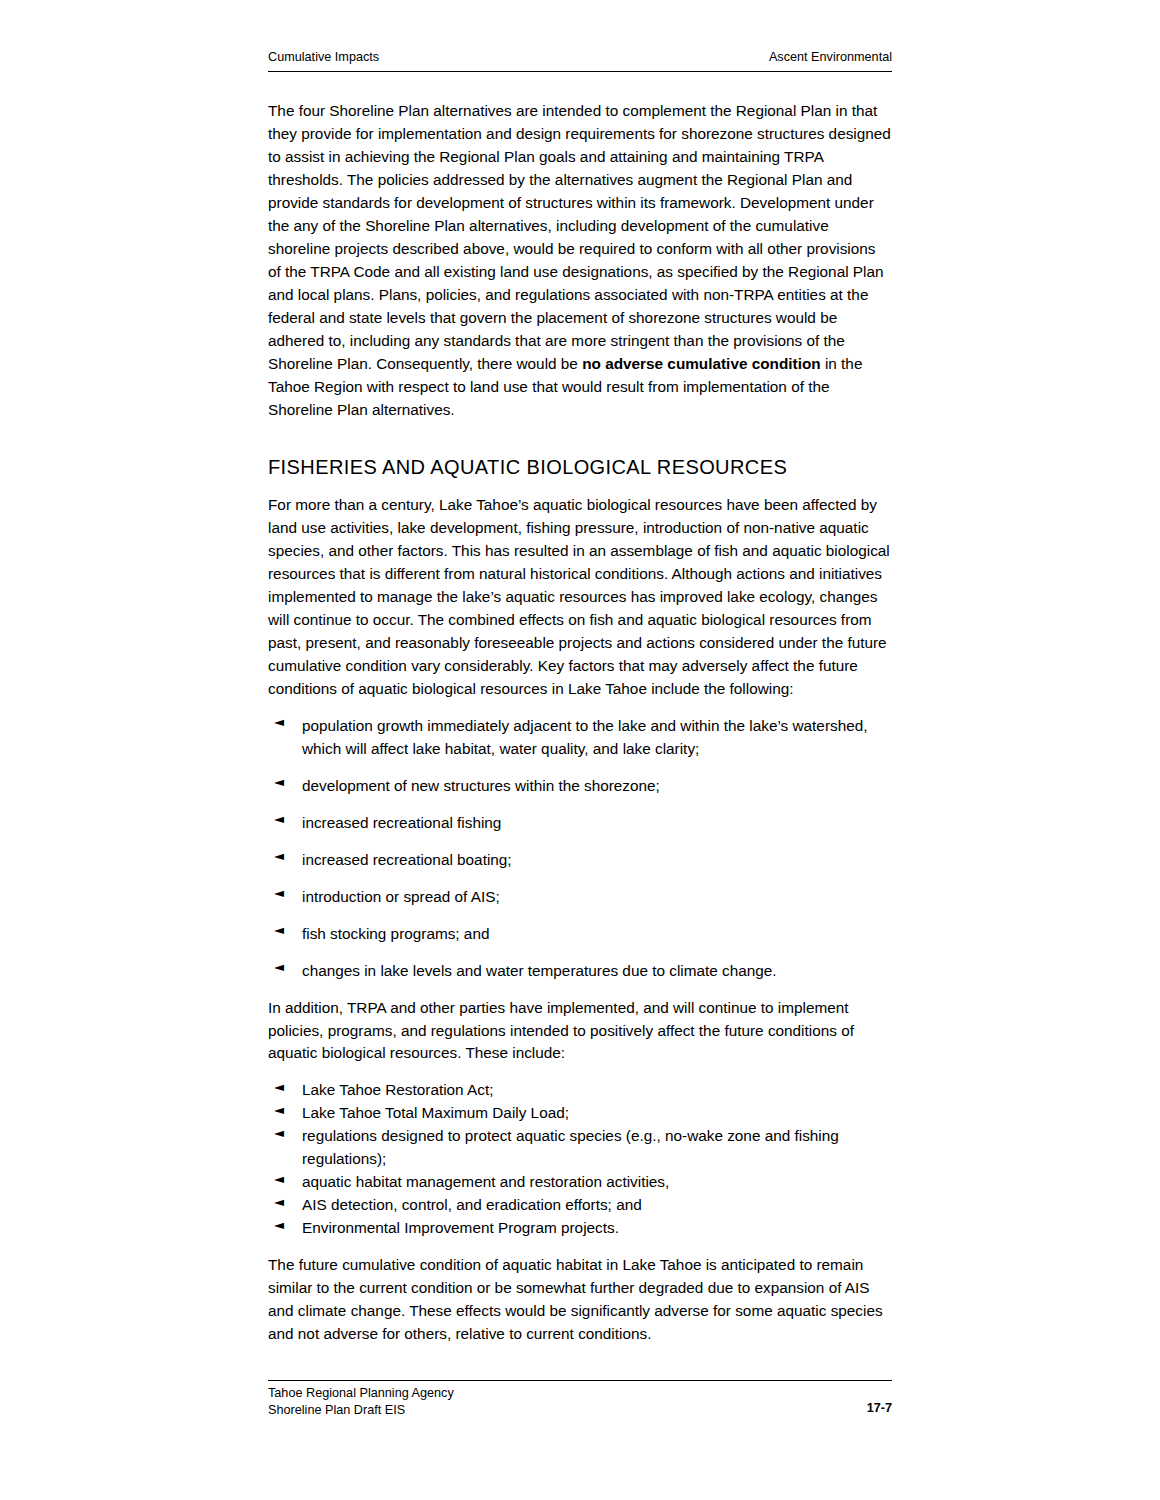Cumulative Impacts
Ascent Environmental
The four Shoreline Plan alternatives are intended to complement the Regional Plan in that they provide for implementation and design requirements for shorezone structures designed to assist in achieving the Regional Plan goals and attaining and maintaining TRPA thresholds. The policies addressed by the alternatives augment the Regional Plan and provide standards for development of structures within its framework. Development under the any of the Shoreline Plan alternatives, including development of the cumulative shoreline projects described above, would be required to conform with all other provisions of the TRPA Code and all existing land use designations, as specified by the Regional Plan and local plans. Plans, policies, and regulations associated with non-TRPA entities at the federal and state levels that govern the placement of shorezone structures would be adhered to, including any standards that are more stringent than the provisions of the Shoreline Plan. Consequently, there would be no adverse cumulative condition in the Tahoe Region with respect to land use that would result from implementation of the Shoreline Plan alternatives.
FISHERIES AND AQUATIC BIOLOGICAL RESOURCES
For more than a century, Lake Tahoe’s aquatic biological resources have been affected by land use activities, lake development, fishing pressure, introduction of non-native aquatic species, and other factors. This has resulted in an assemblage of fish and aquatic biological resources that is different from natural historical conditions. Although actions and initiatives implemented to manage the lake’s aquatic resources has improved lake ecology, changes will continue to occur. The combined effects on fish and aquatic biological resources from past, present, and reasonably foreseeable projects and actions considered under the future cumulative condition vary considerably. Key factors that may adversely affect the future conditions of aquatic biological resources in Lake Tahoe include the following:
population growth immediately adjacent to the lake and within the lake’s watershed, which will affect lake habitat, water quality, and lake clarity;
development of new structures within the shorezone;
increased recreational fishing
increased recreational boating;
introduction or spread of AIS;
fish stocking programs; and
changes in lake levels and water temperatures due to climate change.
In addition, TRPA and other parties have implemented, and will continue to implement policies, programs, and regulations intended to positively affect the future conditions of aquatic biological resources. These include:
Lake Tahoe Restoration Act;
Lake Tahoe Total Maximum Daily Load;
regulations designed to protect aquatic species (e.g., no-wake zone and fishing regulations);
aquatic habitat management and restoration activities,
AIS detection, control, and eradication efforts; and
Environmental Improvement Program projects.
The future cumulative condition of aquatic habitat in Lake Tahoe is anticipated to remain similar to the current condition or be somewhat further degraded due to expansion of AIS and climate change. These effects would be significantly adverse for some aquatic species and not adverse for others, relative to current conditions.
Tahoe Regional Planning Agency
Shoreline Plan Draft EIS
17-7